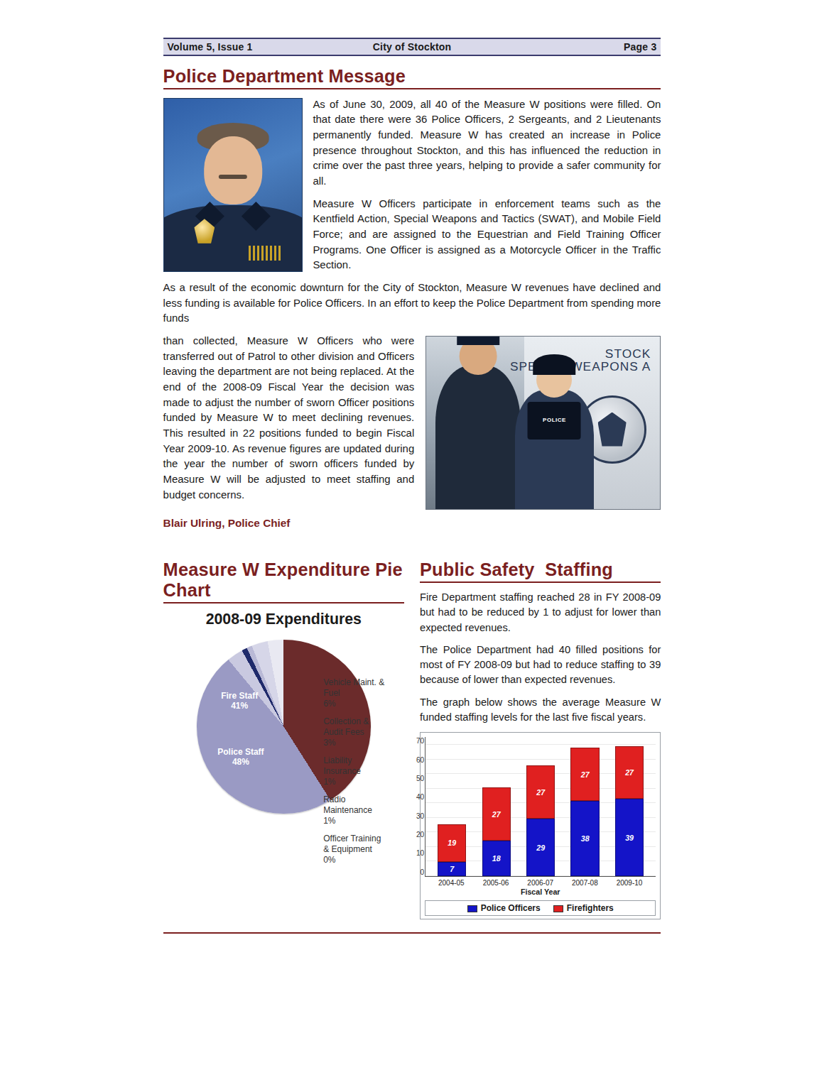Volume 5, Issue 1
City of Stockton
Page 3
Police Department Message
As of June 30, 2009, all 40 of the Measure W positions were filled. On that date there were 36 Police Officers, 2 Sergeants, and 2 Lieutenants permanently funded. Measure W has created an increase in Police presence throughout Stockton, and this has influenced the reduction in crime over the past three years, helping to provide a safer community for all.
Measure W Officers participate in enforcement teams such as the Kentfield Action, Special Weapons and Tactics (SWAT), and Mobile Field Force; and are assigned to the Equestrian and Field Training Officer Programs. One Officer is assigned as a Motorcycle Officer in the Traffic Section.
As a result of the economic downturn for the City of Stockton, Measure W revenues have declined and less funding is available for Police Officers. In an effort to keep the Police Department from spending more funds
STOCK
SPECIAL WEAPONS A
than collected, Measure W Officers who were transferred out of Patrol to other division and Officers leaving the department are not being replaced. At the end of the 2008-09 Fiscal Year the decision was made to adjust the number of sworn Officer positions funded by Measure W to meet declining revenues. This resulted in 22 positions funded to begin Fiscal Year 2009-10. As revenue figures are updated during the year the number of sworn officers funded by Measure W will be adjusted to meet staffing and budget concerns.
Blair Ulring, Police Chief
Measure W Expenditure Pie Chart
2008-09 Expenditures
Fire Staff
41%
Police Staff
48%
Vehicle Maint. &
Fuel
6%
Collection &
Audit Fees
3%
Liability
Insurance
1%
Radio
Maintenance
1%
Officer Training
& Equipment
0%
Public Safety Staffing
Fire Department staffing reached 28 in FY 2008-09 but had to be reduced by 1 to adjust for lower than expected revenues.
The Police Department had 40 filled positions for most of FY 2008-09 but had to reduce staffing to 39 because of lower than expected revenues.
The graph below shows the average Measure W funded staffing levels for the last five fiscal years.
706050403020100
19
7
27
18
27
29
27
38
27
39
2004-052005-062006-072007-082009-10
Fiscal Year
Police Officers Firefighters